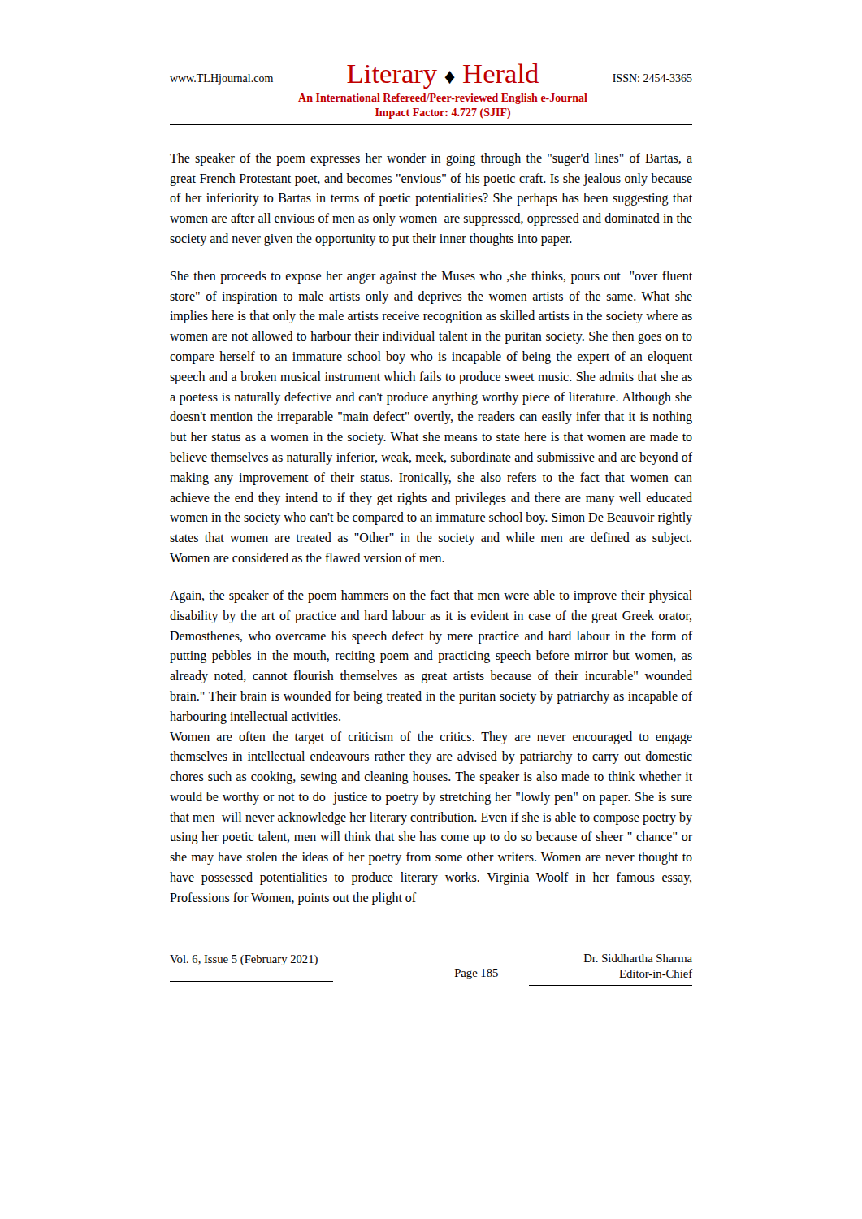www.TLHjournal.com
Literary ♦ Herald
An International Refereed/Peer-reviewed English e-Journal
Impact Factor: 4.727 (SJIF)
ISSN: 2454-3365
The speaker of the poem expresses her wonder in going through the "suger'd lines" of Bartas, a great French Protestant poet, and becomes "envious" of his poetic craft. Is she jealous only because of her inferiority to Bartas in terms of poetic potentialities? She perhaps has been suggesting that women are after all envious of men as only women are suppressed, oppressed and dominated in the society and never given the opportunity to put their inner thoughts into paper.
She then proceeds to expose her anger against the Muses who ,she thinks, pours out "over fluent store" of inspiration to male artists only and deprives the women artists of the same. What she implies here is that only the male artists receive recognition as skilled artists in the society where as women are not allowed to harbour their individual talent in the puritan society. She then goes on to compare herself to an immature school boy who is incapable of being the expert of an eloquent speech and a broken musical instrument which fails to produce sweet music. She admits that she as a poetess is naturally defective and can't produce anything worthy piece of literature. Although she doesn't mention the irreparable "main defect" overtly, the readers can easily infer that it is nothing but her status as a women in the society. What she means to state here is that women are made to believe themselves as naturally inferior, weak, meek, subordinate and submissive and are beyond of making any improvement of their status. Ironically, she also refers to the fact that women can achieve the end they intend to if they get rights and privileges and there are many well educated women in the society who can't be compared to an immature school boy. Simon De Beauvoir rightly states that women are treated as "Other" in the society and while men are defined as subject. Women are considered as the flawed version of men.
Again, the speaker of the poem hammers on the fact that men were able to improve their physical disability by the art of practice and hard labour as it is evident in case of the great Greek orator, Demosthenes, who overcame his speech defect by mere practice and hard labour in the form of putting pebbles in the mouth, reciting poem and practicing speech before mirror but women, as already noted, cannot flourish themselves as great artists because of their incurable" wounded brain." Their brain is wounded for being treated in the puritan society by patriarchy as incapable of harbouring intellectual activities.
Women are often the target of criticism of the critics. They are never encouraged to engage themselves in intellectual endeavours rather they are advised by patriarchy to carry out domestic chores such as cooking, sewing and cleaning houses. The speaker is also made to think whether it would be worthy or not to do justice to poetry by stretching her "lowly pen" on paper. She is sure that men will never acknowledge her literary contribution. Even if she is able to compose poetry by using her poetic talent, men will think that she has come up to do so because of sheer " chance" or she may have stolen the ideas of her poetry from some other writers. Women are never thought to have possessed potentialities to produce literary works. Virginia Woolf in her famous essay, Professions for Women, points out the plight of
Vol. 6, Issue 5 (February 2021)
Dr. Siddhartha Sharma
Page 185
Editor-in-Chief